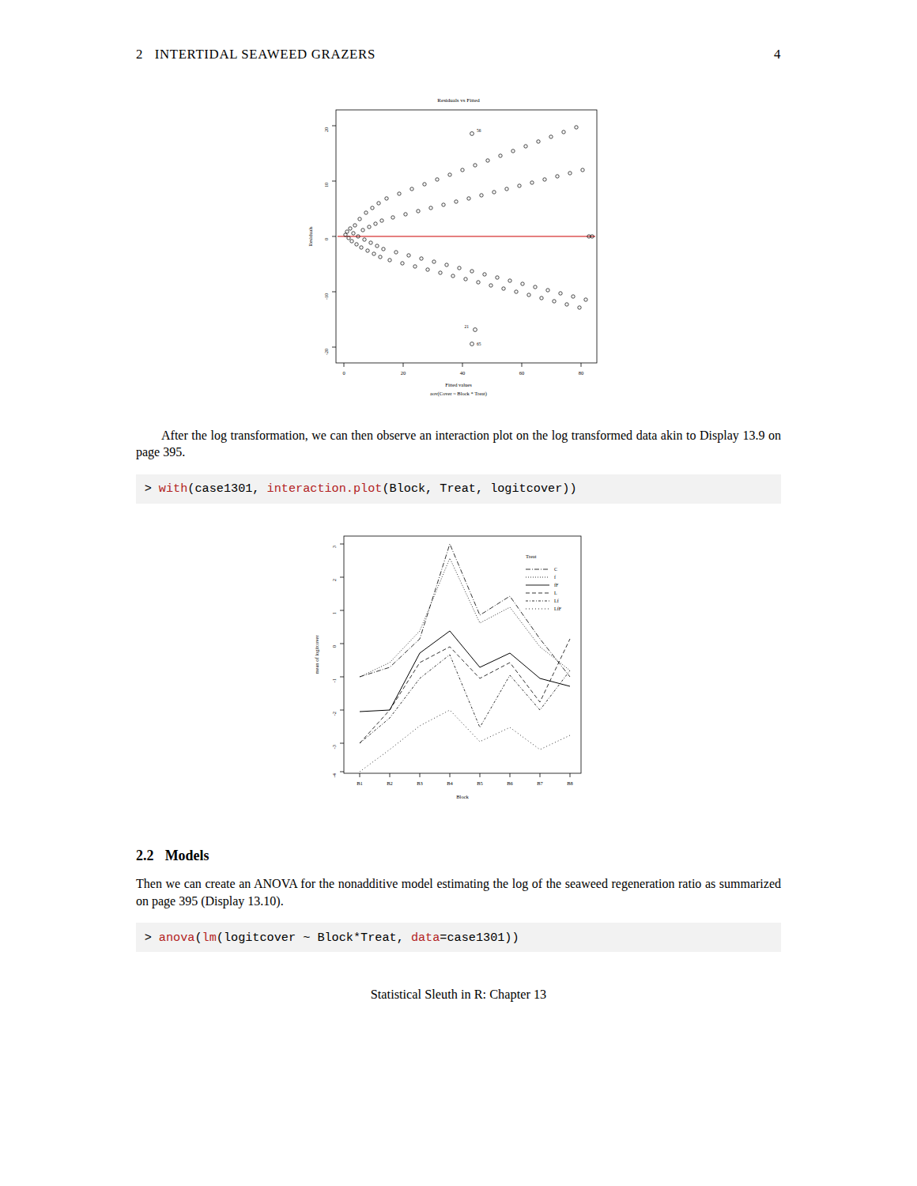2 INTERTIDAL SEAWEED GRAZERS 4
Residuals vs Fitted 20 10 0 -10 -20 Residuals 0 20 40 60 80 Fitted values aov(Cover ~ Block * Treat) 56 21 65
After the log transformation, we can then observe an interaction plot on the log transformed data akin to Display 13.9 on page 395.
> with(case1301, interaction.plot(Block, Treat, logitcover))
3 2 1 0 -1 -2 -3 -4 mean of logitcover B1 B2 B3 B4 B5 B6 B7 B8 Block Treat C f fF L Lf LfF
2.2 Models
Then we can create an ANOVA for the nonadditive model estimating the log of the seaweed regeneration ratio as summarized on page 395 (Display 13.10).
> anova(lm(logitcover ~ Block*Treat, data=case1301))
Statistical Sleuth in R: Chapter 13